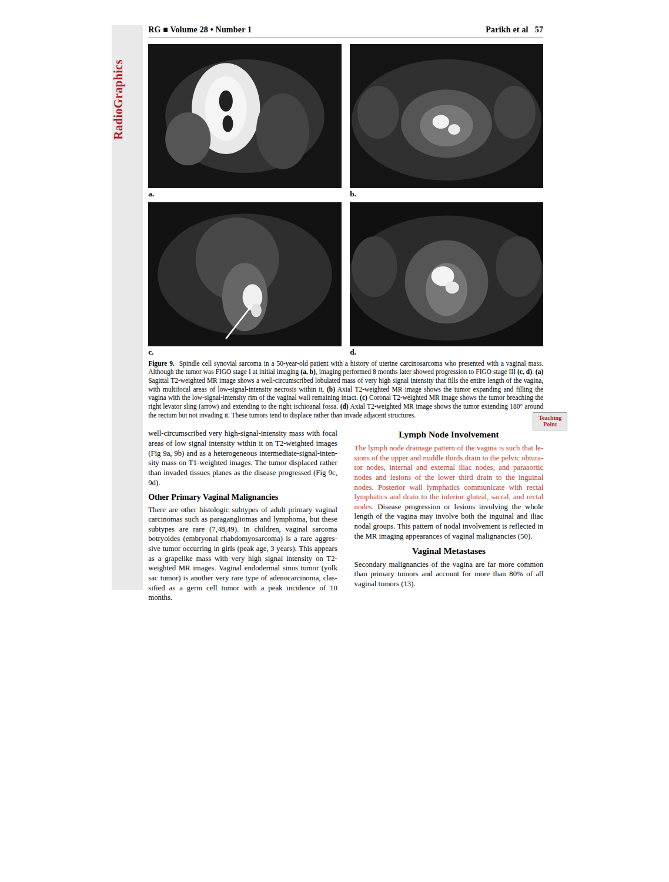RadioGraphics
RG ■ Volume 28 • Number 1
Parikh et al 57
a.
b.
c.
d.
Figure 9. Spindle cell synovial sarcoma in a 50-year-old patient with a history of uterine carcinosarcoma who presented with a vaginal mass. Although the tumor was FIGO stage I at initial imaging (a, b), imaging performed 8 months later showed progression to FIGO stage III (c, d). (a) Sagittal T2-weighted MR image shows a well-circumscribed lobulated mass of very high signal intensity that fills the entire length of the vagina, with multifocal areas of low-signal-intensity necrosis within it. (b) Axial T2-weighted MR image shows the tumor expanding and filling the vagina with the low-signal-intensity rim of the vaginal wall remaining intact. (c) Coronal T2-weighted MR image shows the tumor breaching the right levator sling (arrow) and extending to the right ischioanal fossa. (d) Axial T2-weighted MR image shows the tumor extending 180° around the rectum but not invading it. These tumors tend to displace rather than invade adjacent structures.
well-circumscribed very high-signal-intensity mass with focal areas of low signal intensity within it on T2-weighted images (Fig 9a, 9b) and as a heterogeneous intermediate-signal-intensity mass on T1-weighted images. The tumor displaced rather than invaded tissues planes as the disease progressed (Fig 9c, 9d).
Other Primary Vaginal Malignancies
There are other histologic subtypes of adult primary vaginal carcinomas such as paragangliomas and lymphoma, but these subtypes are rare (7,48,49). In children, vaginal sarcoma botryoides (embryonal rhabdomyosarcoma) is a rare aggressive tumor occurring in girls (peak age, 3 years). This appears as a grapelike mass with very high signal intensity on T2-weighted MR images. Vaginal endodermal sinus tumor (yolk sac tumor) is another very rare type of adenocarcinoma, classified as a germ cell tumor with a peak incidence of 10 months.
Lymph Node Involvement
The lymph node drainage pattern of the vagina is such that lesions of the upper and middle thirds drain to the pelvic obturator nodes, internal and external iliac nodes, and paraaortic nodes and lesions of the lower third drain to the inguinal nodes. Posterior wall lymphatics communicate with rectal lymphatics and drain to the inferior gluteal, sacral, and rectal nodes. Disease progression or lesions involving the whole length of the vagina may involve both the inguinal and iliac nodal groups. This pattern of nodal involvement is reflected in the MR imaging appearances of vaginal malignancies (50).
Vaginal Metastases
Secondary malignancies of the vagina are far more common than primary tumors and account for more than 80% of all vaginal tumors (13).
Teaching
Point